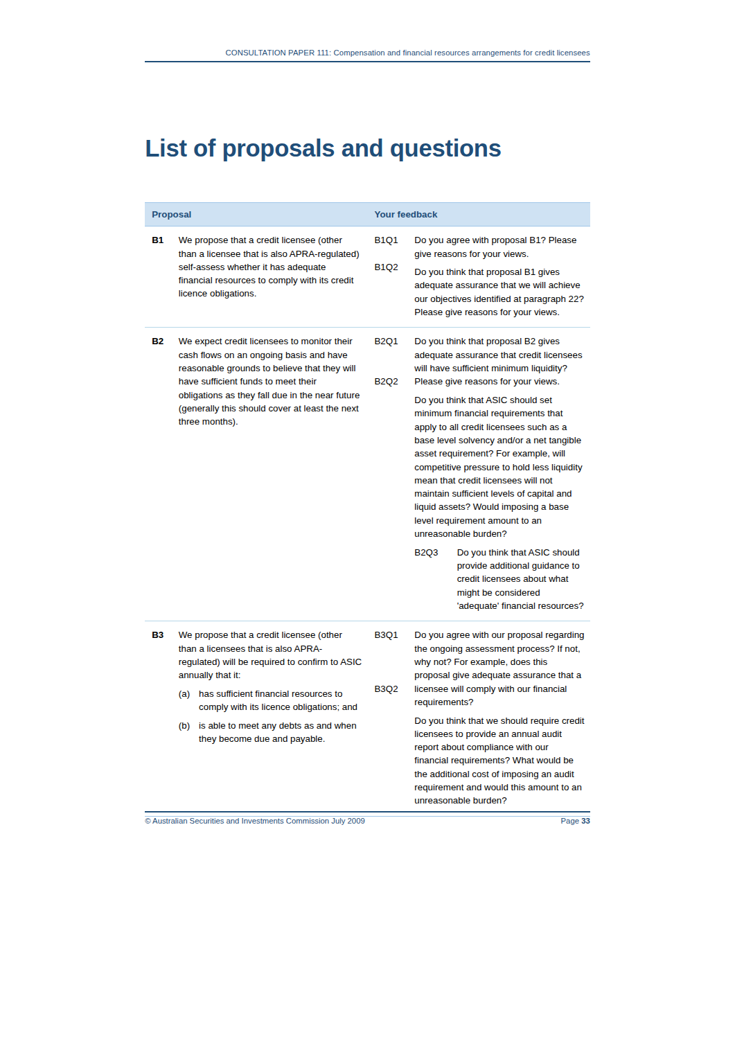CONSULTATION PAPER 111: Compensation and financial resources arrangements for credit licensees
List of proposals and questions
| Proposal | Your feedback |
| --- | --- |
| B1 | We propose that a credit licensee (other than a licensee that is also APRA-regulated) self-assess whether it has adequate financial resources to comply with its credit licence obligations. | B1Q1 B1Q2 | Do you agree with proposal B1? Please give reasons for your views. Do you think that proposal B1 gives adequate assurance that we will achieve our objectives identified at paragraph 22? Please give reasons for your views. |
| B2 | We expect credit licensees to monitor their cash flows on an ongoing basis and have reasonable grounds to believe that they will have sufficient funds to meet their obligations as they fall due in the near future (generally this should cover at least the next three months). | B2Q1 B2Q2 | Do you think that proposal B2 gives adequate assurance that credit licensees will have sufficient minimum liquidity? Please give reasons for your views. Do you think that ASIC should set minimum financial requirements that apply to all credit licensees such as a base level solvency and/or a net tangible asset requirement? For example, will competitive pressure to hold less liquidity mean that credit licensees will not maintain sufficient levels of capital and liquid assets? Would imposing a base level requirement amount to an unreasonable burden? B2Q3 Do you think that ASIC should provide additional guidance to credit licensees about what might be considered 'adequate' financial resources? |
| B3 | We propose that a credit licensee (other than a licensees that is also APRA-regulated) will be required to confirm to ASIC annually that it: (a) has sufficient financial resources to comply with its licence obligations; and (b) is able to meet any debts as and when they become due and payable. | B3Q1 B3Q2 | Do you agree with our proposal regarding the ongoing assessment process? If not, why not? For example, does this proposal give adequate assurance that a licensee will comply with our financial requirements? Do you think that we should require credit licensees to provide an annual audit report about compliance with our financial requirements? What would be the additional cost of imposing an audit requirement and would this amount to an unreasonable burden? |
© Australian Securities and Investments Commission July 2009
Page 33